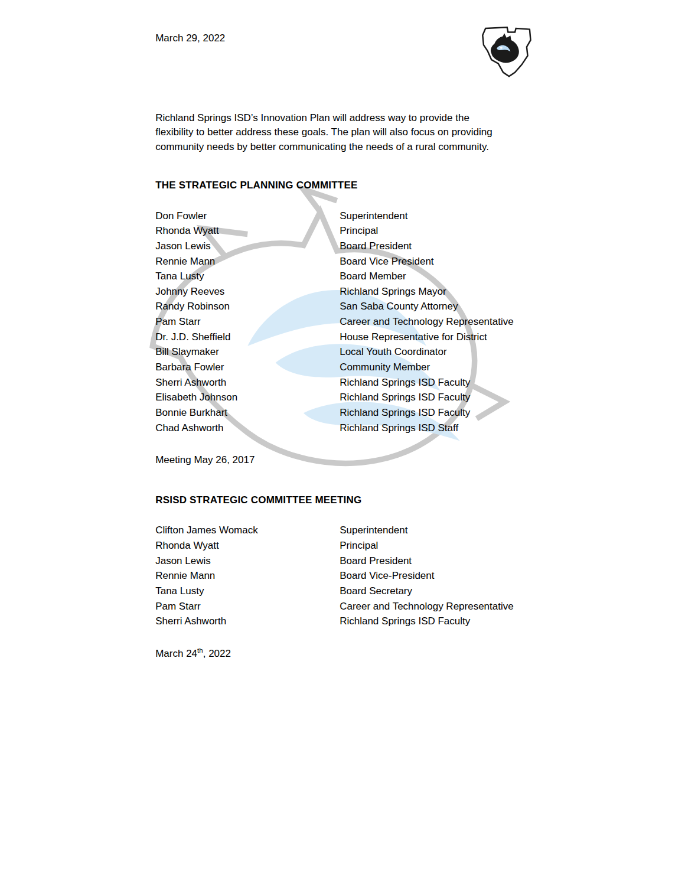Richland Springs ISD coyote logo
March 29, 2022
Richland Springs ISD’s Innovation Plan will address way to provide the flexibility to better address these goals. The plan will also focus on providing community needs by better communicating the needs of a rural community.
THE STRATEGIC PLANNING COMMITTEE
| Don Fowler | Superintendent |
| Rhonda Wyatt | Principal |
| Jason Lewis | Board President |
| Rennie Mann | Board Vice President |
| Tana Lusty | Board Member |
| Johnny Reeves | Richland Springs Mayor |
| Randy Robinson | San Saba County Attorney |
| Pam Starr | Career and Technology Representative |
| Dr. J.D. Sheffield | House Representative for District |
| Bill Slaymaker | Local Youth Coordinator |
| Barbara Fowler | Community Member |
| Sherri Ashworth | Richland Springs ISD Faculty |
| Elisabeth Johnson | Richland Springs ISD Faculty |
| Bonnie Burkhart | Richland Springs ISD Faculty |
| Chad Ashworth | Richland Springs ISD Staff |
Meeting May 26, 2017
RSISD STRATEGIC COMMITTEE MEETING
| Clifton James Womack | Superintendent |
| Rhonda Wyatt | Principal |
| Jason Lewis | Board President |
| Rennie Mann | Board Vice-President |
| Tana Lusty | Board Secretary |
| Pam Starr | Career and Technology Representative |
| Sherri Ashworth | Richland Springs ISD Faculty |
March 24th, 2022